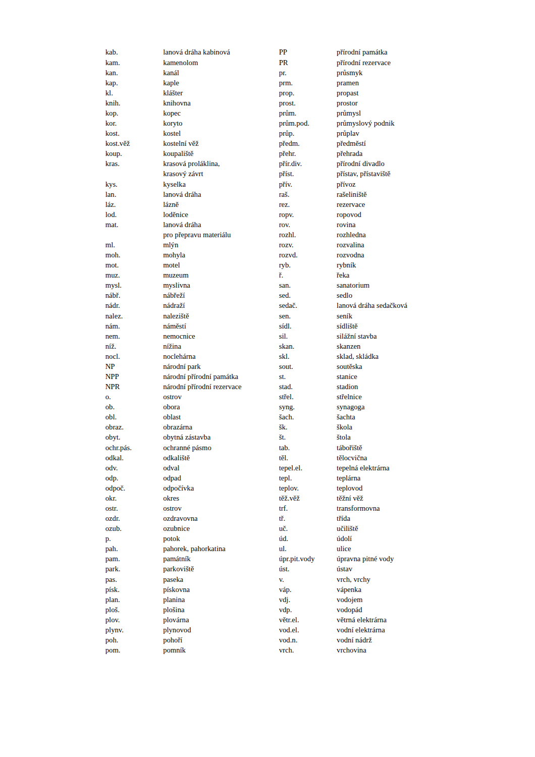| kab. | lanová dráha kabinová |
| kam. | kamenolom |
| kan. | kanál |
| kap. | kaple |
| kl. | klášter |
| knih. | knihovna |
| kop. | kopec |
| kor. | koryto |
| kost. | kostel |
| kost.věž | kostelní věž |
| koup. | koupaliště |
| kras. | krasová proláklina, |
| | krasový závrt |
| kys. | kyselka |
| lan. | lanová dráha |
| láz. | lázně |
| lod. | loděnice |
| mat. | lanová dráha |
| | pro přepravu materiálu |
| ml. | mlýn |
| moh. | mohyla |
| mot. | motel |
| muz. | muzeum |
| mysl. | myslivna |
| nábř. | nábřeží |
| nádr. | nádraží |
| nalez. | naleziště |
| nám. | náměstí |
| nem. | nemocnice |
| níž. | nížina |
| nocl. | noclehárna |
| NP | národní park |
| NPP | národní přírodní památka |
| NPR | národní přírodní rezervace |
| o. | ostrov |
| ob. | obora |
| obl. | oblast |
| obraz. | obrazárna |
| obyt. | obytná zástavba |
| ochr.pás. | ochranné pásmo |
| odkal. | odkaliště |
| odv. | odval |
| odp. | odpad |
| odpoč. | odpočívka |
| okr. | okres |
| ostr. | ostrov |
| ozdr. | ozdravovna |
| ozub. | ozubnice |
| p. | potok |
| pah. | pahorek, pahorkatina |
| pam. | památník |
| park. | parkoviště |
| pas. | paseka |
| písk. | pískovna |
| plan. | planina |
| ploš. | plošina |
| plov. | plovárna |
| plynv. | plynovod |
| poh. | pohoří |
| pom. | pomník |
| PP | přírodní památka |
| PR | přírodní rezervace |
| pr. | průsmyk |
| prm. | pramen |
| prop. | propast |
| prost. | prostor |
| prům. | průmysl |
| prům.pod. | průmyslový podnik |
| průp. | průplav |
| předm. | předměstí |
| přehr. | přehrada |
| přír.div. | přírodní divadlo |
| příst. | přístav, přístaviště |
| přív. | přívoz |
| raš. | rašeliniště |
| rez. | rezervace |
| ropv. | ropovod |
| rov. | rovina |
| rozhl. | rozhledna |
| rozv. | rozvalina |
| rozvd. | rozvodna |
| ryb. | rybník |
| ř. | řeka |
| san. | sanatorium |
| sed. | sedlo |
| sedač. | lanová dráha sedačková |
| sen. | seník |
| sídl. | sídliště |
| sil. | silážní stavba |
| skan. | skanzen |
| skl. | sklad, skládka |
| sout. | soutěska |
| st. | stanice |
| stad. | stadion |
| střel. | střelnice |
| syng. | synagoga |
| šach. | šachta |
| šk. | škola |
| št. | štola |
| tab. | tábořiště |
| těl. | tělocvična |
| tepel.el. | tepelná elektrárna |
| tepl. | teplárna |
| teplov. | teplovod |
| těž.věž | těžní věž |
| trf. | transformovna |
| tř. | třída |
| uč. | učiliště |
| úd. | údolí |
| ul. | ulice |
| úpr.pit.vody | úpravna pitné vody |
| úst. | ústav |
| v. | vrch, vrchy |
| váp. | vápenka |
| vdj. | vodojem |
| vdp. | vodopád |
| větr.el. | větrná elektrárna |
| vod.el. | vodní elektrárna |
| vod.n. | vodní nádrž |
| vrch. | vrchovina |